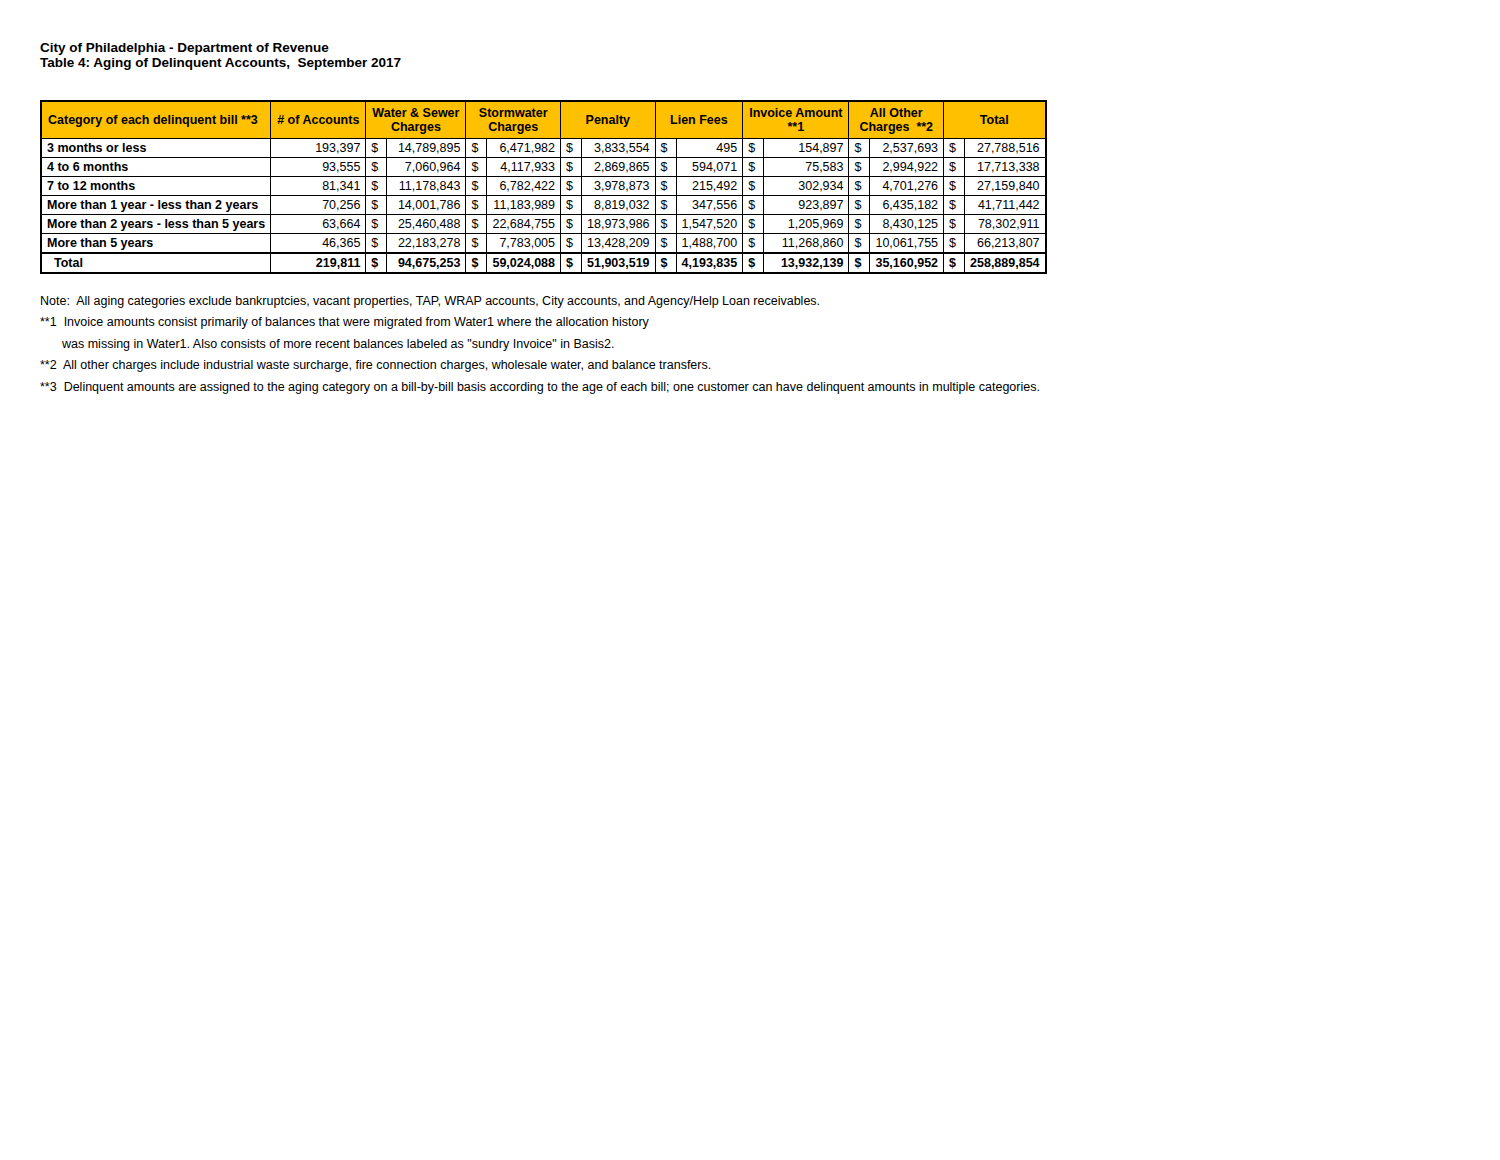City of Philadelphia - Department of Revenue
Table 4: Aging of Delinquent Accounts, September 2017
| Category of each delinquent bill **3 | # of Accounts | Water & Sewer Charges | Stormwater Charges | Penalty | Lien Fees | Invoice Amount **1 | All Other Charges **2 | Total |
| --- | --- | --- | --- | --- | --- | --- | --- | --- |
| 3 months or less | 193,397 | $ | 14,789,895 | $ | 6,471,982 | $ | 3,833,554 | $ | 495 | $ | 154,897 | $ | 2,537,693 | $ | 27,788,516 |
| 4 to 6 months | 93,555 | $ | 7,060,964 | $ | 4,117,933 | $ | 2,869,865 | $ | 594,071 | $ | 75,583 | $ | 2,994,922 | $ | 17,713,338 |
| 7 to 12 months | 81,341 | $ | 11,178,843 | $ | 6,782,422 | $ | 3,978,873 | $ | 215,492 | $ | 302,934 | $ | 4,701,276 | $ | 27,159,840 |
| More than 1 year - less than 2 years | 70,256 | $ | 14,001,786 | $ | 11,183,989 | $ | 8,819,032 | $ | 347,556 | $ | 923,897 | $ | 6,435,182 | $ | 41,711,442 |
| More than 2 years - less than 5 years | 63,664 | $ | 25,460,488 | $ | 22,684,755 | $ | 18,973,986 | $ | 1,547,520 | $ | 1,205,969 | $ | 8,430,125 | $ | 78,302,911 |
| More than 5 years | 46,365 | $ | 22,183,278 | $ | 7,783,005 | $ | 13,428,209 | $ | 1,488,700 | $ | 11,268,860 | $ | 10,061,755 | $ | 66,213,807 |
| Total | 219,811 | $ | 94,675,253 | $ | 59,024,088 | $ | 51,903,519 | $ | 4,193,835 | $ | 13,932,139 | $ | 35,160,952 | $ | 258,889,854 |
Note: All aging categories exclude bankruptcies, vacant properties, TAP, WRAP accounts, City accounts, and Agency/Help Loan receivables.
**1 Invoice amounts consist primarily of balances that were migrated from Water1 where the allocation history
was missing in Water1. Also consists of more recent balances labeled as "sundry Invoice" in Basis2.
**2 All other charges include industrial waste surcharge, fire connection charges, wholesale water, and balance transfers.
**3 Delinquent amounts are assigned to the aging category on a bill-by-bill basis according to the age of each bill; one customer can have delinquent amounts in multiple categories.